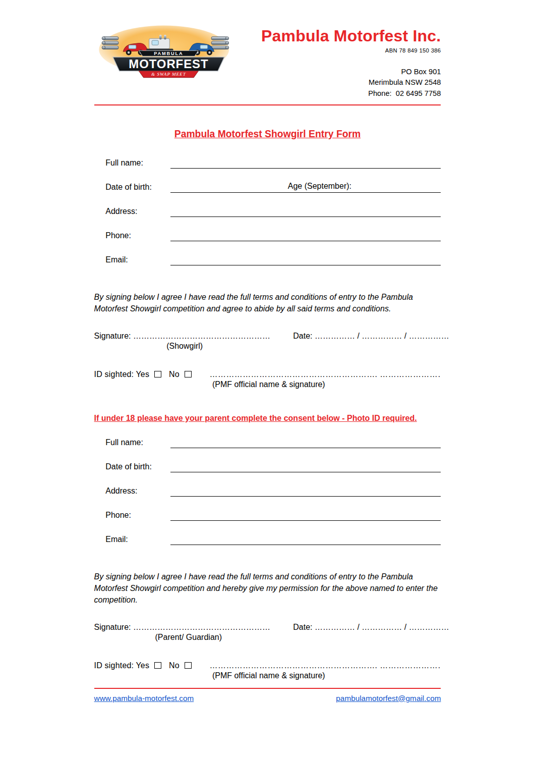PAMBULA MOTORFEST & SWAP MEET
Pambula Motorfest Inc.
ABN 78 849 150 386
PO Box 901
Merimbula NSW 2548
Phone: 02 6495 7758
Pambula Motorfest Showgirl Entry Form
Full name:
Date of birth:
Age (September):
Address:
Phone:
Email:
By signing below I agree I have read the full terms and conditions of entry to the Pambula Motorfest Showgirl competition and agree to abide by all said terms and conditions.
Signature: …………………………………………… Date: …………… / …………… / ……………
(Showgirl)
ID sighted: Yes No ……………………………………………………. …………………………………………………….
(PMF official name & signature)
If under 18 please have your parent complete the consent below - Photo ID required.
Full name:
Date of birth:
Address:
Phone:
Email:
By signing below I agree I have read the full terms and conditions of entry to the Pambula Motorfest Showgirl competition and hereby give my permission for the above named to enter the competition.
Signature: …………………………………………… Date: …………… / …………… / ……………
(Parent/ Guardian)
ID sighted: Yes No ……………………………………………………. …………………………………………………….
(PMF official name & signature)
www.pambula-motorfest.com pambulamotorfest@gmail.com